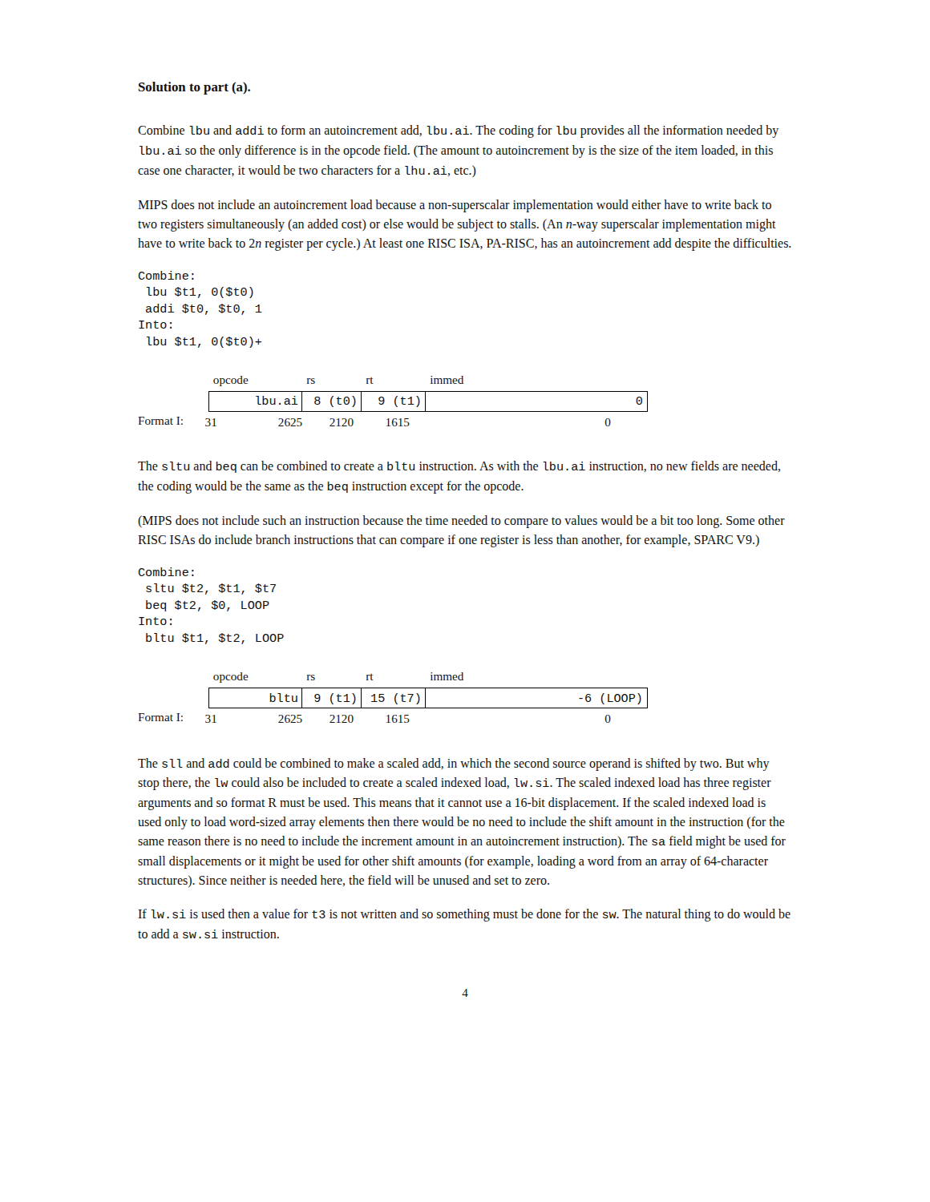Solution to part (a).
Combine lbu and addi to form an autoincrement add, lbu.ai. The coding for lbu provides all the information needed by lbu.ai so the only difference is in the opcode field. (The amount to autoincrement by is the size of the item loaded, in this case one character, it would be two characters for a lhu.ai, etc.)
MIPS does not include an autoincrement load because a non-superscalar implementation would either have to write back to two registers simultaneously (an added cost) or else would be subject to stalls. (An n-way superscalar implementation might have to write back to 2n register per cycle.) At least one RISC ISA, PA-RISC, has an autoincrement add despite the difficulties.
Combine:
 lbu $t1, 0($t0)
 addi $t0, $t0, 1
Into:
 lbu $t1, 0($t0)+
| opcode | rs | rt | immed |
| lbu.ai | 8 (t0) | 9 (t1) | 0 |
Format I:
| 31 26 | 25 21 | 20 16 | 15 0 |
The sltu and beq can be combined to create a bltu instruction. As with the lbu.ai instruction, no new fields are needed, the coding would be the same as the beq instruction except for the opcode.
(MIPS does not include such an instruction because the time needed to compare to values would be a bit too long. Some other RISC ISAs do include branch instructions that can compare if one register is less than another, for example, SPARC V9.)
Combine:
 sltu $t2, $t1, $t7
 beq $t2, $0, LOOP
Into:
 bltu $t1, $t2, LOOP
| opcode | rs | rt | immed |
| bltu | 9 (t1) | 15 (t7) | -6 (LOOP) |
Format I:
| 31 26 | 25 21 | 20 16 | 15 0 |
The sll and add could be combined to make a scaled add, in which the second source operand is shifted by two. But why stop there, the lw could also be included to create a scaled indexed load, lw.si. The scaled indexed load has three register arguments and so format R must be used. This means that it cannot use a 16-bit displacement. If the scaled indexed load is used only to load word-sized array elements then there would be no need to include the shift amount in the instruction (for the same reason there is no need to include the increment amount in an autoincrement instruction). The sa field might be used for small displacements or it might be used for other shift amounts (for example, loading a word from an array of 64-character structures). Since neither is needed here, the field will be unused and set to zero.
If lw.si is used then a value for t3 is not written and so something must be done for the sw. The natural thing to do would be to add a sw.si instruction.
4